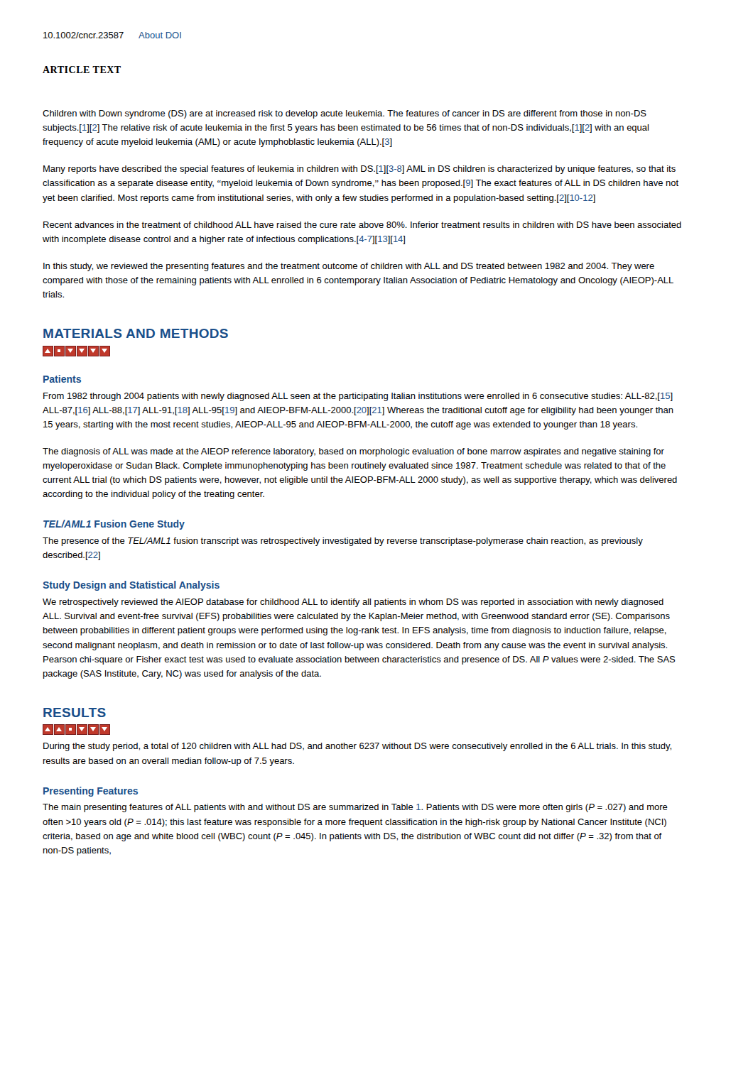10.1002/cncr.23587 About DOI
ARTICLE TEXT
Children with Down syndrome (DS) are at increased risk to develop acute leukemia. The features of cancer in DS are different from those in non-DS subjects.[1][2] The relative risk of acute leukemia in the first 5 years has been estimated to be 56 times that of non-DS individuals,[1][2] with an equal frequency of acute myeloid leukemia (AML) or acute lymphoblastic leukemia (ALL).[3]
Many reports have described the special features of leukemia in children with DS.[1][3-8] AML in DS children is characterized by unique features, so that its classification as a separate disease entity, “myeloid leukemia of Down syndrome,” has been proposed.[9] The exact features of ALL in DS children have not yet been clarified. Most reports came from institutional series, with only a few studies performed in a population-based setting.[2][10-12]
Recent advances in the treatment of childhood ALL have raised the cure rate above 80%. Inferior treatment results in children with DS have been associated with incomplete disease control and a higher rate of infectious complications.[4-7][13][14]
In this study, we reviewed the presenting features and the treatment outcome of children with ALL and DS treated between 1982 and 2004. They were compared with those of the remaining patients with ALL enrolled in 6 contemporary Italian Association of Pediatric Hematology and Oncology (AIEOP)-ALL trials.
MATERIALS AND METHODS
Patients
From 1982 through 2004 patients with newly diagnosed ALL seen at the participating Italian institutions were enrolled in 6 consecutive studies: ALL-82,[15] ALL-87,[16] ALL-88,[17] ALL-91,[18] ALL-95[19] and AIEOP-BFM-ALL-2000.[20][21] Whereas the traditional cutoff age for eligibility had been younger than 15 years, starting with the most recent studies, AIEOP-ALL-95 and AIEOP-BFM-ALL-2000, the cutoff age was extended to younger than 18 years.
The diagnosis of ALL was made at the AIEOP reference laboratory, based on morphologic evaluation of bone marrow aspirates and negative staining for myeloperoxidase or Sudan Black. Complete immunophenotyping has been routinely evaluated since 1987. Treatment schedule was related to that of the current ALL trial (to which DS patients were, however, not eligible until the AIEOP-BFM-ALL 2000 study), as well as supportive therapy, which was delivered according to the individual policy of the treating center.
TEL/AML1 Fusion Gene Study
The presence of the TEL/AML1 fusion transcript was retrospectively investigated by reverse transcriptase-polymerase chain reaction, as previously described.[22]
Study Design and Statistical Analysis
We retrospectively reviewed the AIEOP database for childhood ALL to identify all patients in whom DS was reported in association with newly diagnosed ALL. Survival and event-free survival (EFS) probabilities were calculated by the Kaplan-Meier method, with Greenwood standard error (SE). Comparisons between probabilities in different patient groups were performed using the log-rank test. In EFS analysis, time from diagnosis to induction failure, relapse, second malignant neoplasm, and death in remission or to date of last follow-up was considered. Death from any cause was the event in survival analysis. Pearson chi-square or Fisher exact test was used to evaluate association between characteristics and presence of DS. All P values were 2-sided. The SAS package (SAS Institute, Cary, NC) was used for analysis of the data.
RESULTS
During the study period, a total of 120 children with ALL had DS, and another 6237 without DS were consecutively enrolled in the 6 ALL trials. In this study, results are based on an overall median follow-up of 7.5 years.
Presenting Features
The main presenting features of ALL patients with and without DS are summarized in Table 1. Patients with DS were more often girls (P = .027) and more often >10 years old (P = .014); this last feature was responsible for a more frequent classification in the high-risk group by National Cancer Institute (NCI) criteria, based on age and white blood cell (WBC) count (P = .045). In patients with DS, the distribution of WBC count did not differ (P = .32) from that of non-DS patients,